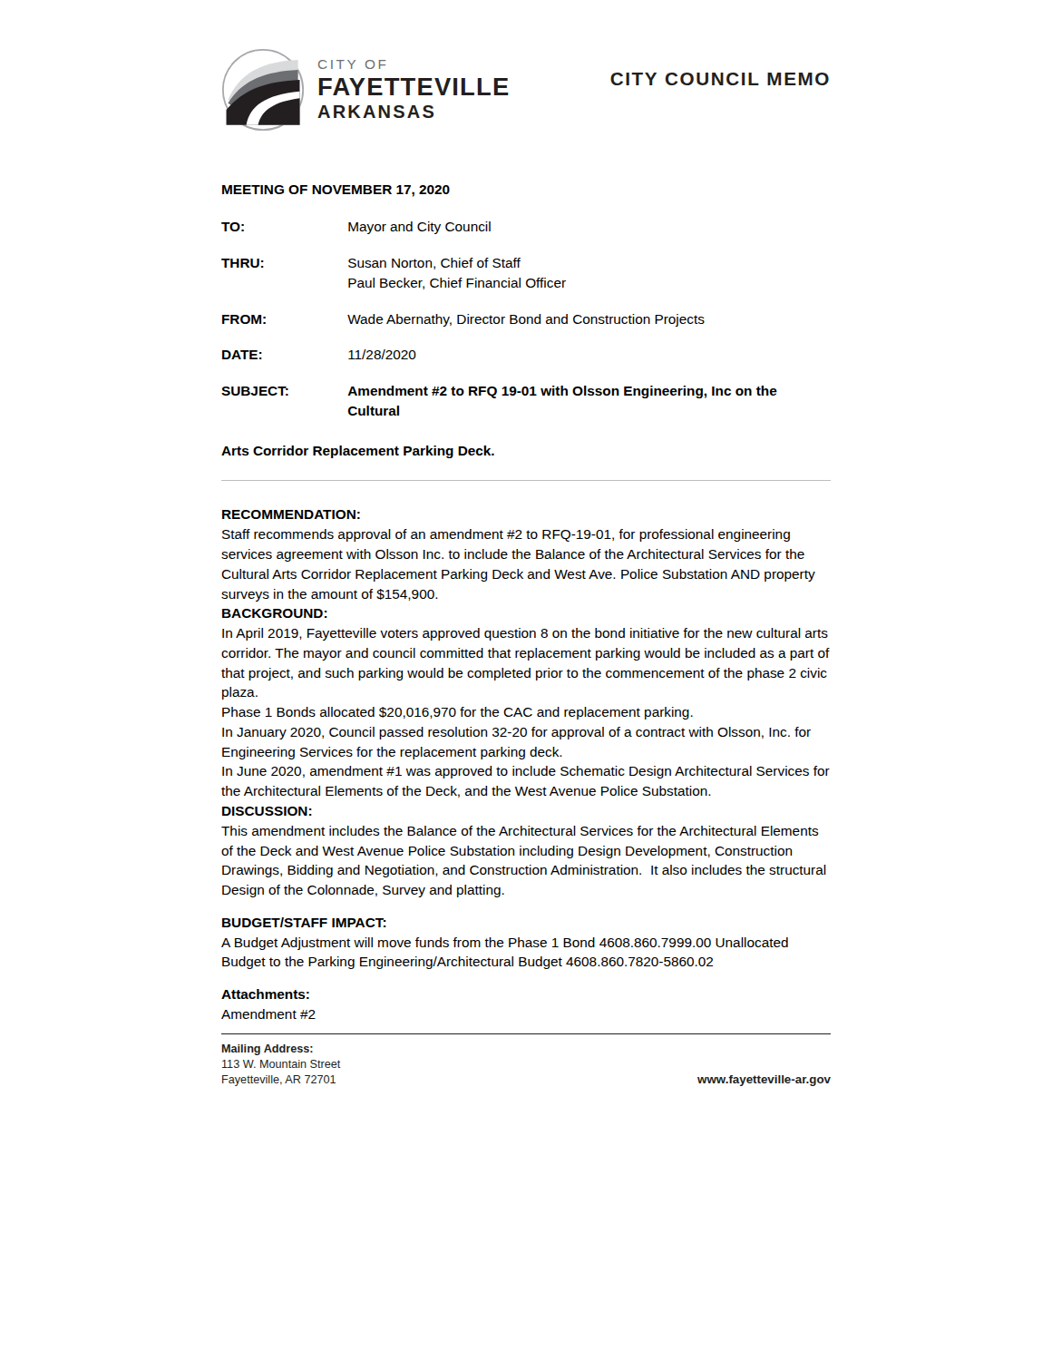CITY OF
FAYETTEVILLE
ARKANSAS
CITY COUNCIL MEMO
MEETING OF NOVEMBER 17, 2020
| TO: | Mayor and City Council |
| THRU: | Susan Norton, Chief of Staff Paul Becker, Chief Financial Officer |
| FROM: | Wade Abernathy, Director Bond and Construction Projects |
| DATE: | 11/28/2020 |
| SUBJECT: | Amendment #2 to RFQ 19-01 with Olsson Engineering, Inc on the Cultural |
Arts Corridor Replacement Parking Deck.
RECOMMENDATION:
Staff recommends approval of an amendment #2 to RFQ-19-01, for professional engineering services agreement with Olsson Inc. to include the Balance of the Architectural Services for the Cultural Arts Corridor Replacement Parking Deck and West Ave. Police Substation AND property surveys in the amount of $154,900.
BACKGROUND:
In April 2019, Fayetteville voters approved question 8 on the bond initiative for the new cultural arts corridor. The mayor and council committed that replacement parking would be included as a part of that project, and such parking would be completed prior to the commencement of the phase 2 civic plaza.
Phase 1 Bonds allocated $20,016,970 for the CAC and replacement parking.
In January 2020, Council passed resolution 32-20 for approval of a contract with Olsson, Inc. for Engineering Services for the replacement parking deck.
In June 2020, amendment #1 was approved to include Schematic Design Architectural Services for the Architectural Elements of the Deck, and the West Avenue Police Substation.
DISCUSSION:
This amendment includes the Balance of the Architectural Services for the Architectural Elements of the Deck and West Avenue Police Substation including Design Development, Construction Drawings, Bidding and Negotiation, and Construction Administration. It also includes the structural Design of the Colonnade, Survey and platting.
BUDGET/STAFF IMPACT:
A Budget Adjustment will move funds from the Phase 1 Bond 4608.860.7999.00 Unallocated Budget to the Parking Engineering/Architectural Budget 4608.860.7820-5860.02
Attachments:
Amendment #2
Mailing Address:
113 W. Mountain Street
Fayetteville, AR 72701
www.fayetteville-ar.gov